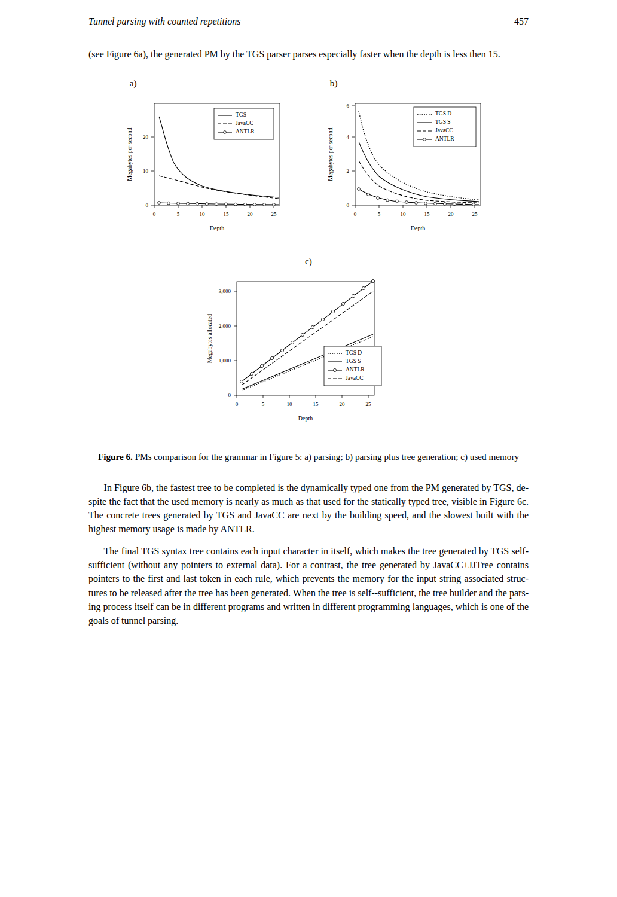Tunnel parsing with counted repetitions 457
(see Figure 6a), the generated PM by the TGS parser parses especially faster when the depth is less then 15.
a)
0 10 20 0 5 10 15 20 25 Depth Megabytes per second TGS JavaCC ANTLR
b)
0 2 4 6 0 5 10 15 20 25 Depth Megabytes per second TGS D TGS S JavaCC ANTLR
c)
0 1,000 2,000 3,000 0 5 10 15 20 25 Depth Megabytes allocated TGS D TGS S ANTLR JavaCC
Figure 6. PMs comparison for the grammar in Figure 5: a) parsing; b) parsing plus tree generation; c) used memory
In Figure 6b, the fastest tree to be completed is the dynamically typed one from the PM generated by TGS, despite the fact that the used memory is nearly as much as that used for the statically typed tree, visible in Figure 6c. The concrete trees generated by TGS and JavaCC are next by the building speed, and the slowest built with the highest memory usage is made by ANTLR.
The final TGS syntax tree contains each input character in itself, which makes the tree generated by TGS self-sufficient (without any pointers to external data). For a contrast, the tree generated by JavaCC+JJTree contains pointers to the first and last token in each rule, which prevents the memory for the input string associated structures to be released after the tree has been generated. When the tree is self-⁠-sufficient, the tree builder and the parsing process itself can be in different programs and written in different programming languages, which is one of the goals of tunnel parsing.